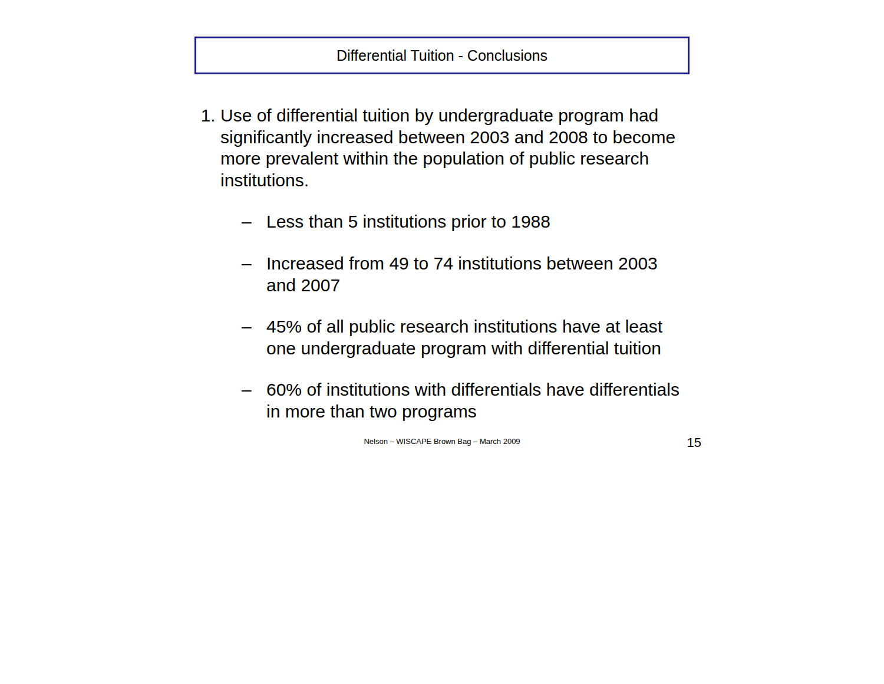Differential Tuition - Conclusions
Use of differential tuition by undergraduate program had significantly increased between 2003 and 2008 to become more prevalent within the population of public research institutions.
Less than 5 institutions prior to 1988
Increased from 49 to 74 institutions between 2003 and 2007
45% of all public research institutions have at least one undergraduate program with differential tuition
60% of institutions with differentials have differentials in more than two programs
Nelson – WISCAPE Brown Bag – March 2009
15